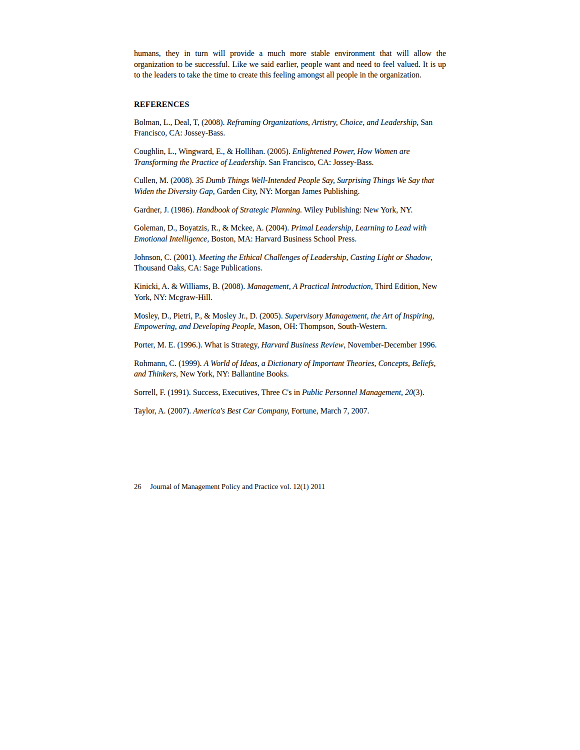humans, they in turn will provide a much more stable environment that will allow the organization to be successful. Like we said earlier, people want and need to feel valued. It is up to the leaders to take the time to create this feeling amongst all people in the organization.
REFERENCES
Bolman, L., Deal, T, (2008). Reframing Organizations, Artistry, Choice, and Leadership, San Francisco, CA: Jossey-Bass.
Coughlin, L., Wingward, E., & Hollihan. (2005). Enlightened Power, How Women are Transforming the Practice of Leadership. San Francisco, CA: Jossey-Bass.
Cullen, M. (2008). 35 Dumb Things Well-Intended People Say, Surprising Things We Say that Widen the Diversity Gap, Garden City, NY: Morgan James Publishing.
Gardner, J. (1986). Handbook of Strategic Planning. Wiley Publishing: New York, NY.
Goleman, D., Boyatzis, R., & Mckee, A. (2004). Primal Leadership, Learning to Lead with Emotional Intelligence, Boston, MA: Harvard Business School Press.
Johnson, C. (2001). Meeting the Ethical Challenges of Leadership, Casting Light or Shadow, Thousand Oaks, CA: Sage Publications.
Kinicki, A. & Williams, B. (2008). Management, A Practical Introduction, Third Edition, New York, NY: Mcgraw-Hill.
Mosley, D., Pietri, P., & Mosley Jr., D. (2005). Supervisory Management, the Art of Inspiring, Empowering, and Developing People, Mason, OH: Thompson, South-Western.
Porter, M. E. (1996.). What is Strategy, Harvard Business Review, November-December 1996.
Rohmann, C. (1999). A World of Ideas, a Dictionary of Important Theories, Concepts, Beliefs, and Thinkers, New York, NY: Ballantine Books.
Sorrell, F. (1991). Success, Executives, Three C's in Public Personnel Management, 20(3).
Taylor, A. (2007). America's Best Car Company, Fortune, March 7, 2007.
26 Journal of Management Policy and Practice vol. 12(1) 2011